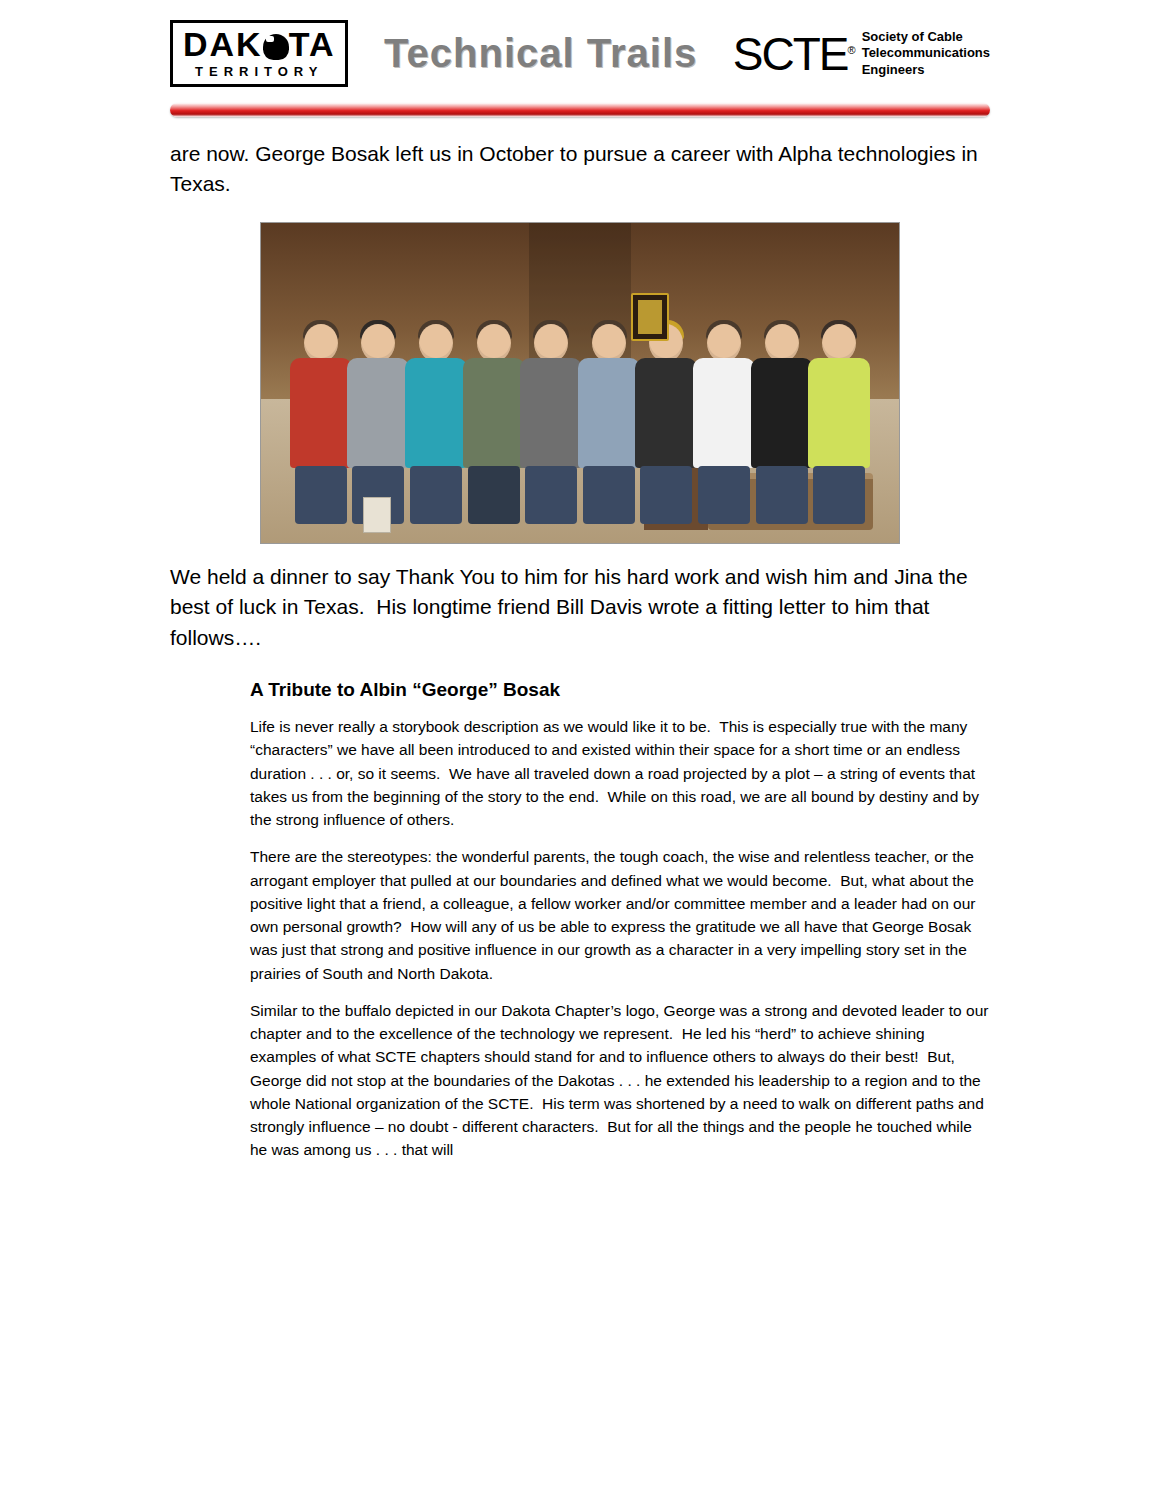DAK TA
TERRITORY
Technical Trails
SCTE®
Society of Cable
Telecommunications
Engineers
are now. George Bosak left us in October to pursue a career with Alpha technologies in Texas.
We held a dinner to say Thank You to him for his hard work and wish him and Jina the best of luck in Texas. His longtime friend Bill Davis wrote a fitting letter to him that follows….
A Tribute to Albin “George” Bosak
Life is never really a storybook description as we would like it to be. This is especially true with the many “characters” we have all been introduced to and existed within their space for a short time or an endless duration . . . or, so it seems. We have all traveled down a road projected by a plot – a string of events that takes us from the beginning of the story to the end. While on this road, we are all bound by destiny and by the strong influence of others.
There are the stereotypes: the wonderful parents, the tough coach, the wise and relentless teacher, or the arrogant employer that pulled at our boundaries and defined what we would become. But, what about the positive light that a friend, a colleague, a fellow worker and/or committee member and a leader had on our own personal growth? How will any of us be able to express the gratitude we all have that George Bosak was just that strong and positive influence in our growth as a character in a very impelling story set in the prairies of South and North Dakota.
Similar to the buffalo depicted in our Dakota Chapter’s logo, George was a strong and devoted leader to our chapter and to the excellence of the technology we represent. He led his “herd” to achieve shining examples of what SCTE chapters should stand for and to influence others to always do their best! But, George did not stop at the boundaries of the Dakotas . . . he extended his leadership to a region and to the whole National organization of the SCTE. His term was shortened by a need to walk on different paths and strongly influence – no doubt - different characters. But for all the things and the people he touched while he was among us . . . that will